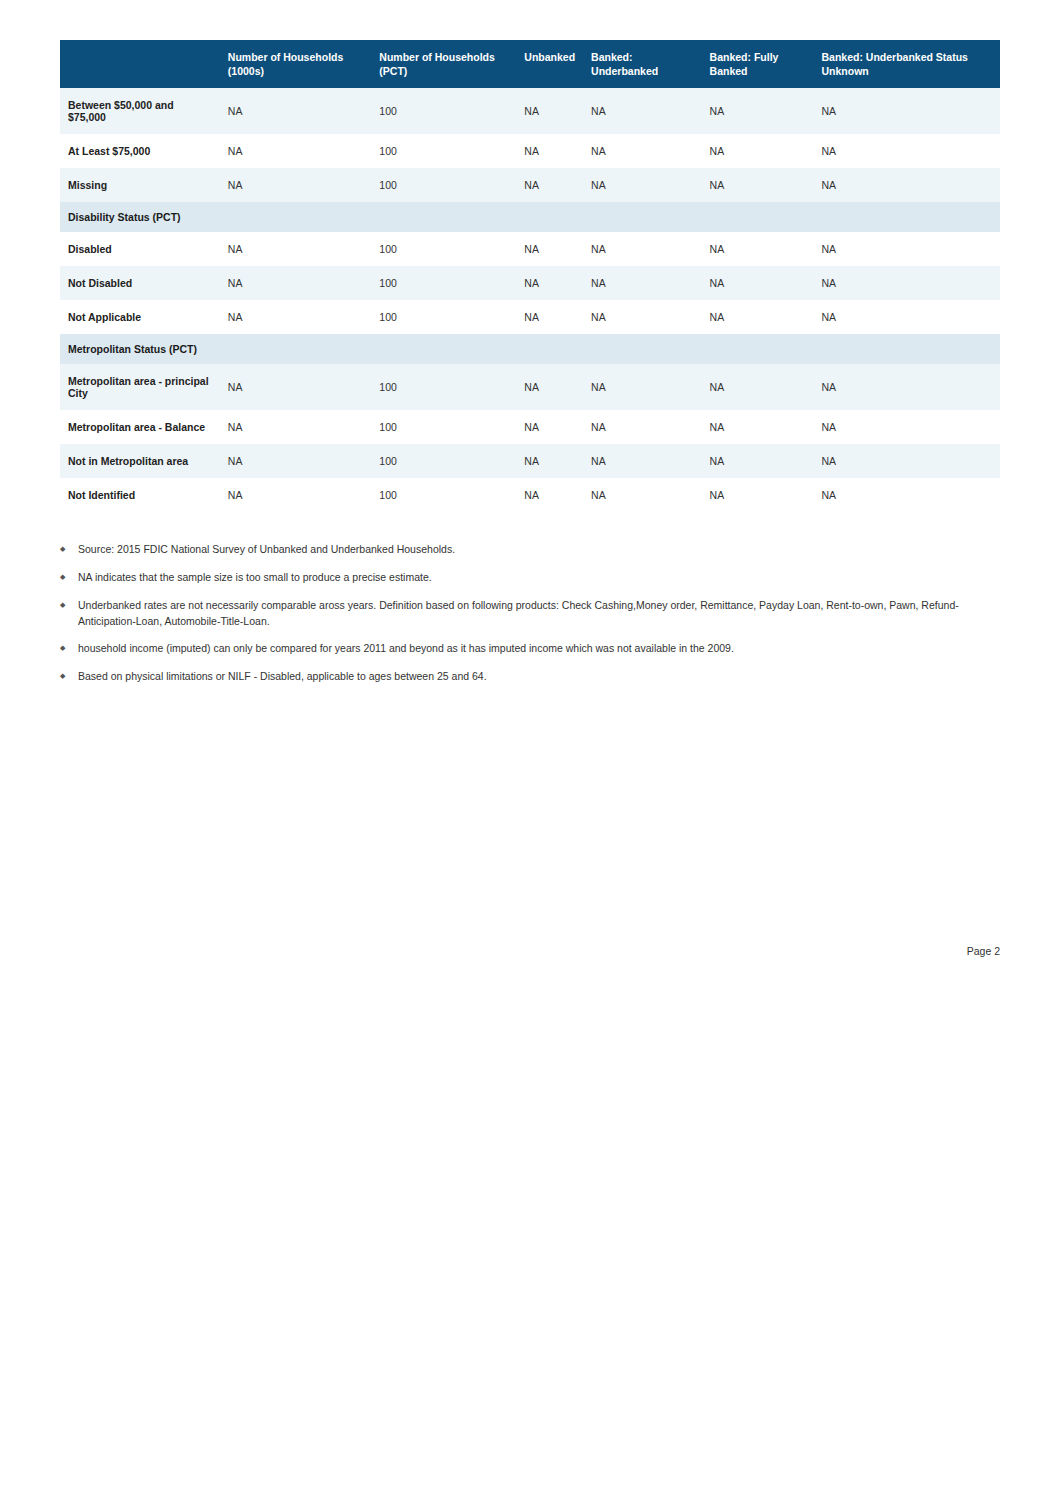| | Number of Households (1000s) | Number of Households (PCT) | Unbanked | Banked: Underbanked | Banked: Fully Banked | Banked: Underbanked Status Unknown |
| --- | --- | --- | --- | --- | --- | --- |
| Between $50,000 and $75,000 | NA | 100 | NA | NA | NA | NA |
| At Least $75,000 | NA | 100 | NA | NA | NA | NA |
| Missing | NA | 100 | NA | NA | NA | NA |
| Disability Status (PCT) |
| Disabled | NA | 100 | NA | NA | NA | NA |
| Not Disabled | NA | 100 | NA | NA | NA | NA |
| Not Applicable | NA | 100 | NA | NA | NA | NA |
| Metropolitan Status (PCT) |
| Metropolitan area - principal City | NA | 100 | NA | NA | NA | NA |
| Metropolitan area - Balance | NA | 100 | NA | NA | NA | NA |
| Not in Metropolitan area | NA | 100 | NA | NA | NA | NA |
| Not Identified | NA | 100 | NA | NA | NA | NA |
Source: 2015 FDIC National Survey of Unbanked and Underbanked Households.
NA indicates that the sample size is too small to produce a precise estimate.
Underbanked rates are not necessarily comparable aross years. Definition based on following products: Check Cashing,Money order, Remittance, Payday Loan, Rent-to-own, Pawn, Refund-Anticipation-Loan, Automobile-Title-Loan.
household income (imputed) can only be compared for years 2011 and beyond as it has imputed income which was not available in the 2009.
Based on physical limitations or NILF - Disabled, applicable to ages between 25 and 64.
Page 2